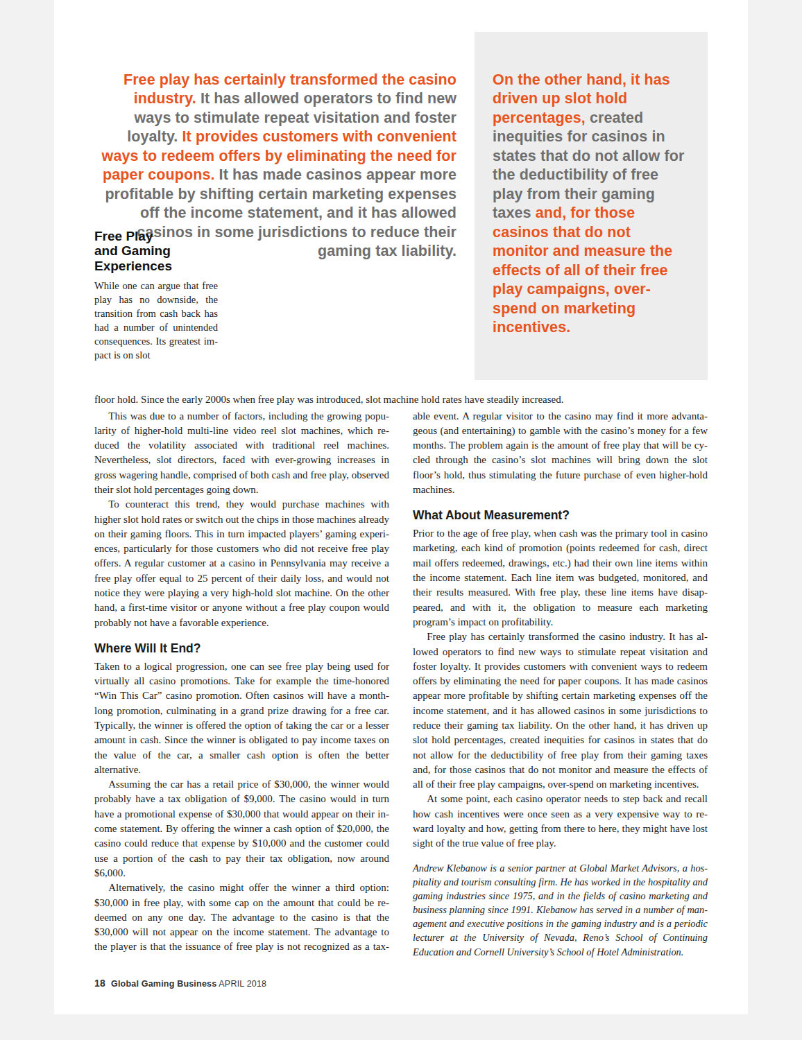Free play has certainly transformed the casino industry. It has allowed operators to find new ways to stimulate repeat visitation and foster loyalty. It provides customers with convenient ways to redeem offers by eliminating the need for paper coupons. It has made casinos appear more profitable by shifting certain marketing expenses off the income statement, and it has allowed casinos in some jurisdictions to reduce their gaming tax liability.
On the other hand, it has driven up slot hold percentages, created inequities for casinos in states that do not allow for the deductibility of free play from their gaming taxes and, for those casinos that do not monitor and measure the effects of all of their free play campaigns, over-spend on marketing incentives.
Free Play
and Gaming
Experiences
While one can argue that free play has no downside, the transition from cash back has had a number of unintended consequences. Its greatest impact is on slot
floor hold. Since the early 2000s when free play was introduced, slot machine hold rates have steadily increased.
This was due to a number of factors, including the growing popularity of higher-hold multi-line video reel slot machines, which reduced the volatility associated with traditional reel machines. Nevertheless, slot directors, faced with ever-growing increases in gross wagering handle, comprised of both cash and free play, observed their slot hold percentages going down.
To counteract this trend, they would purchase machines with higher slot hold rates or switch out the chips in those machines already on their gaming floors. This in turn impacted players’ gaming experiences, particularly for those customers who did not receive free play offers. A regular customer at a casino in Pennsylvania may receive a free play offer equal to 25 percent of their daily loss, and would not notice they were playing a very high-hold slot machine. On the other hand, a first-time visitor or anyone without a free play coupon would probably not have a favorable experience.
Where Will It End?
Taken to a logical progression, one can see free play being used for virtually all casino promotions. Take for example the time-honored “Win This Car” casino promotion. Often casinos will have a month-long promotion, culminating in a grand prize drawing for a free car. Typically, the winner is offered the option of taking the car or a lesser amount in cash. Since the winner is obligated to pay income taxes on the value of the car, a smaller cash option is often the better alternative.
Assuming the car has a retail price of $30,000, the winner would probably have a tax obligation of $9,000. The casino would in turn have a promotional expense of $30,000 that would appear on their income statement. By offering the winner a cash option of $20,000, the casino could reduce that expense by $10,000 and the customer could use a portion of the cash to pay their tax obligation, now around $6,000.
Alternatively, the casino might offer the winner a third option: $30,000 in free play, with some cap on the amount that could be redeemed on any one day. The advantage to the casino is that the $30,000 will not appear on the income statement. The advantage to the player is that the issuance of free play is not recognized as a taxable event. A regular visitor to the casino may find it more advantageous (and entertaining) to gamble with the casino’s money for a few months. The problem again is the amount of free play that will be cycled through the casino’s slot machines will bring down the slot floor’s hold, thus stimulating the future purchase of even higher-hold machines.
What About Measurement?
Prior to the age of free play, when cash was the primary tool in casino marketing, each kind of promotion (points redeemed for cash, direct mail offers redeemed, drawings, etc.) had their own line items within the income statement. Each line item was budgeted, monitored, and their results measured. With free play, these line items have disappeared, and with it, the obligation to measure each marketing program’s impact on profitability.
Free play has certainly transformed the casino industry. It has allowed operators to find new ways to stimulate repeat visitation and foster loyalty. It provides customers with convenient ways to redeem offers by eliminating the need for paper coupons. It has made casinos appear more profitable by shifting certain marketing expenses off the income statement, and it has allowed casinos in some jurisdictions to reduce their gaming tax liability. On the other hand, it has driven up slot hold percentages, created inequities for casinos in states that do not allow for the deductibility of free play from their gaming taxes and, for those casinos that do not monitor and measure the effects of all of their free play campaigns, over-spend on marketing incentives.
At some point, each casino operator needs to step back and recall how cash incentives were once seen as a very expensive way to reward loyalty and how, getting from there to here, they might have lost sight of the true value of free play.
Andrew Klebanow is a senior partner at Global Market Advisors, a hospitality and tourism consulting firm. He has worked in the hospitality and gaming industries since 1975, and in the fields of casino marketing and business planning since 1991. Klebanow has served in a number of management and executive positions in the gaming industry and is a periodic lecturer at the University of Nevada, Reno’s School of Continuing Education and Cornell University’s School of Hotel Administration.
18 Global Gaming Business APRIL 2018